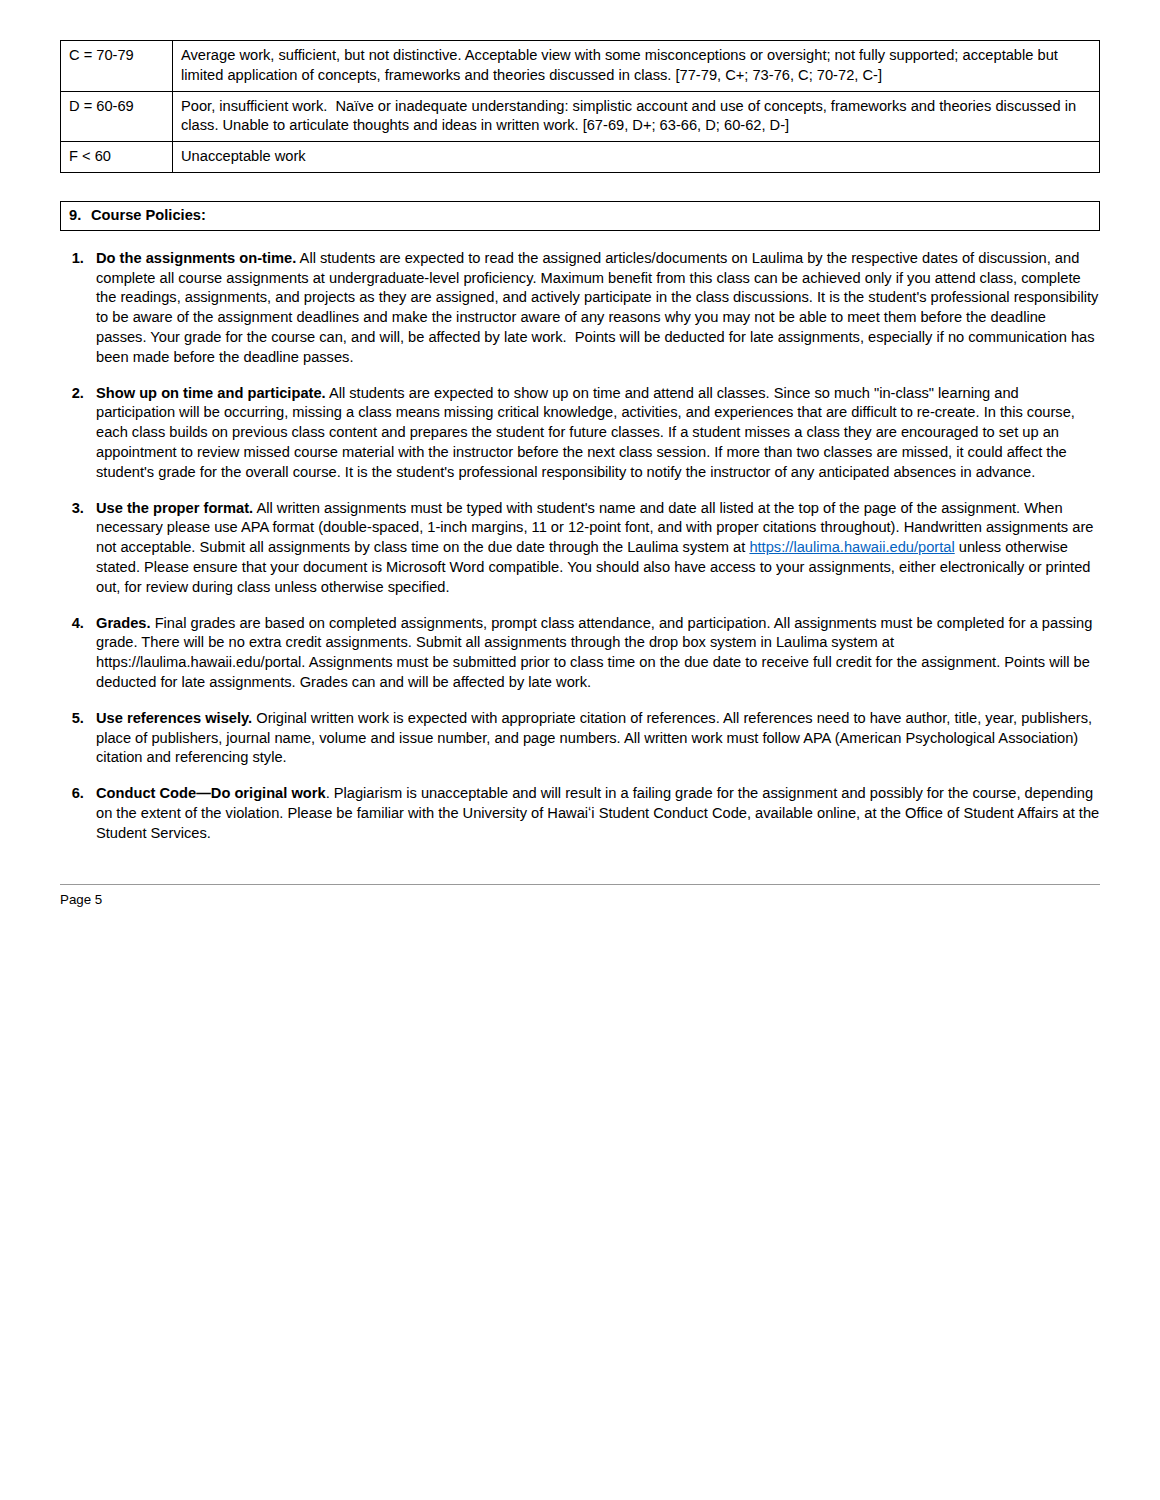| C = 70-79 | Average work, sufficient, but not distinctive. Acceptable view with some misconceptions or oversight; not fully supported; acceptable but limited application of concepts, frameworks and theories discussed in class. [77-79, C+; 73-76, C; 70-72, C-] |
| D = 60-69 | Poor, insufficient work. Naïve or inadequate understanding: simplistic account and use of concepts, frameworks and theories discussed in class. Unable to articulate thoughts and ideas in written work. [67-69, D+; 63-66, D; 60-62, D-] |
| F < 60 | Unacceptable work |
9. Course Policies:
Do the assignments on-time. All students are expected to read the assigned articles/documents on Laulima by the respective dates of discussion, and complete all course assignments at undergraduate-level proficiency. Maximum benefit from this class can be achieved only if you attend class, complete the readings, assignments, and projects as they are assigned, and actively participate in the class discussions. It is the student's professional responsibility to be aware of the assignment deadlines and make the instructor aware of any reasons why you may not be able to meet them before the deadline passes. Your grade for the course can, and will, be affected by late work. Points will be deducted for late assignments, especially if no communication has been made before the deadline passes.
Show up on time and participate. All students are expected to show up on time and attend all classes. Since so much "in-class" learning and participation will be occurring, missing a class means missing critical knowledge, activities, and experiences that are difficult to re-create. In this course, each class builds on previous class content and prepares the student for future classes. If a student misses a class they are encouraged to set up an appointment to review missed course material with the instructor before the next class session. If more than two classes are missed, it could affect the student's grade for the overall course. It is the student's professional responsibility to notify the instructor of any anticipated absences in advance.
Use the proper format. All written assignments must be typed with student's name and date all listed at the top of the page of the assignment. When necessary please use APA format (double-spaced, 1-inch margins, 11 or 12-point font, and with proper citations throughout). Handwritten assignments are not acceptable. Submit all assignments by class time on the due date through the Laulima system at https://laulima.hawaii.edu/portal unless otherwise stated. Please ensure that your document is Microsoft Word compatible. You should also have access to your assignments, either electronically or printed out, for review during class unless otherwise specified.
Grades. Final grades are based on completed assignments, prompt class attendance, and participation. All assignments must be completed for a passing grade. There will be no extra credit assignments. Submit all assignments through the drop box system in Laulima system at https://laulima.hawaii.edu/portal. Assignments must be submitted prior to class time on the due date to receive full credit for the assignment. Points will be deducted for late assignments. Grades can and will be affected by late work.
Use references wisely. Original written work is expected with appropriate citation of references. All references need to have author, title, year, publishers, place of publishers, journal name, volume and issue number, and page numbers. All written work must follow APA (American Psychological Association) citation and referencing style.
Conduct Code—Do original work. Plagiarism is unacceptable and will result in a failing grade for the assignment and possibly for the course, depending on the extent of the violation. Please be familiar with the University of Hawaiʻi Student Conduct Code, available online, at the Office of Student Affairs at the Student Services.
Page 5